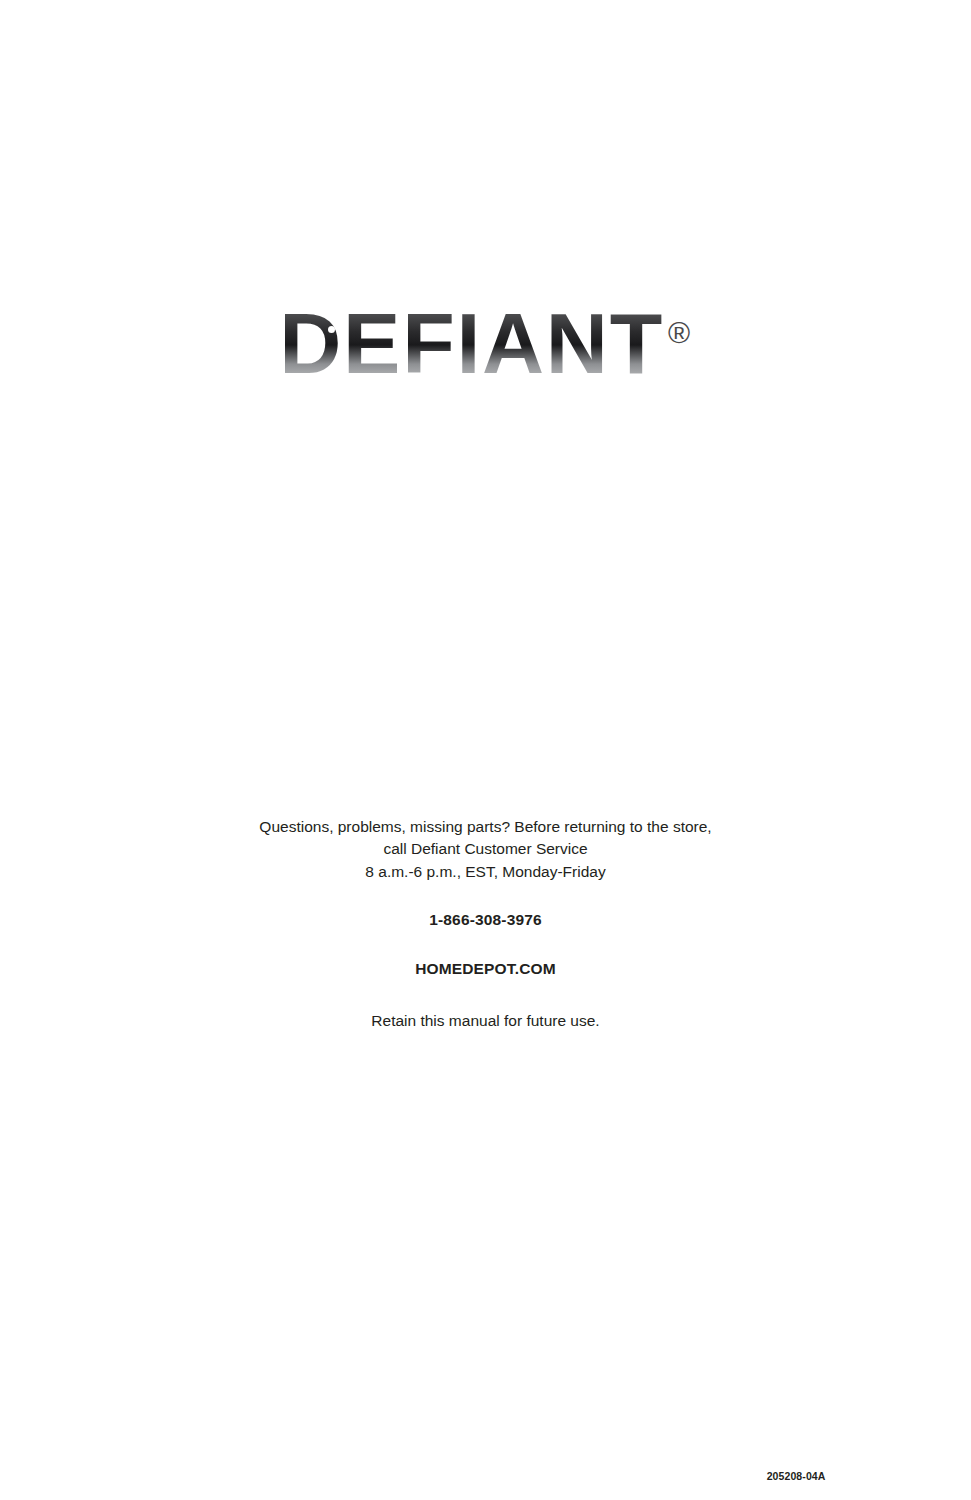DEFIANT ®
Questions, problems, missing parts? Before returning to the store,
call Defiant Customer Service
8 a.m.-6 p.m., EST, Monday-Friday
1-866-308-3976
HOMEDEPOT.COM
Retain this manual for future use.
205208-04A